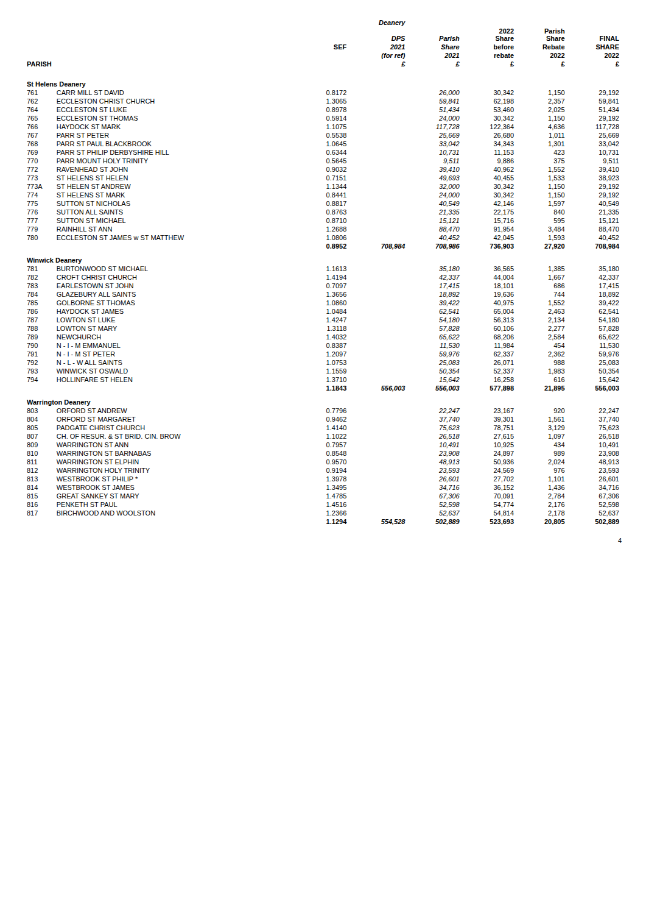| | | | Deanery | | | | |
| --- | --- | --- | --- | --- | --- | --- | --- |
| | | | DPS | Parish | 2022 Share | Parish Share | FINAL |
| | | SEF | 2021 | Share | before | Rebate | SHARE |
| | | | (for ref) | 2021 | rebate | 2022 | 2022 |
| PARISH | | | £ | £ | £ | £ | £ |
| St Helens Deanery |
| 761 | CARR MILL ST DAVID | 0.8172 | | 26,000 | 30,342 | 1,150 | 29,192 |
| 762 | ECCLESTON CHRIST CHURCH | 1.3065 | | 59,841 | 62,198 | 2,357 | 59,841 |
| 764 | ECCLESTON ST LUKE | 0.8978 | | 51,434 | 53,460 | 2,025 | 51,434 |
| 765 | ECCLESTON ST THOMAS | 0.5914 | | 24,000 | 30,342 | 1,150 | 29,192 |
| 766 | HAYDOCK ST MARK | 1.1075 | | 117,728 | 122,364 | 4,636 | 117,728 |
| 767 | PARR ST PETER | 0.5538 | | 25,669 | 26,680 | 1,011 | 25,669 |
| 768 | PARR ST PAUL BLACKBROOK | 1.0645 | | 33,042 | 34,343 | 1,301 | 33,042 |
| 769 | PARR ST PHILIP DERBYSHIRE HILL | 0.6344 | | 10,731 | 11,153 | 423 | 10,731 |
| 770 | PARR MOUNT HOLY TRINITY | 0.5645 | | 9,511 | 9,886 | 375 | 9,511 |
| 772 | RAVENHEAD ST JOHN | 0.9032 | | 39,410 | 40,962 | 1,552 | 39,410 |
| 773 | ST HELENS ST HELEN | 0.7151 | | 49,693 | 40,455 | 1,533 | 38,923 |
| 773A | ST HELEN ST ANDREW | 1.1344 | | 32,000 | 30,342 | 1,150 | 29,192 |
| 774 | ST HELENS ST MARK | 0.8441 | | 24,000 | 30,342 | 1,150 | 29,192 |
| 775 | SUTTON ST NICHOLAS | 0.8817 | | 40,549 | 42,146 | 1,597 | 40,549 |
| 776 | SUTTON ALL SAINTS | 0.8763 | | 21,335 | 22,175 | 840 | 21,335 |
| 777 | SUTTON ST MICHAEL | 0.8710 | | 15,121 | 15,716 | 595 | 15,121 |
| 779 | RAINHILL ST ANN | 1.2688 | | 88,470 | 91,954 | 3,484 | 88,470 |
| 780 | ECCLESTON ST JAMES w ST MATTHEW | 1.0806 | | 40,452 | 42,045 | 1,593 | 40,452 |
| | | 0.8952 | 708,984 | 708,986 | 736,903 | 27,920 | 708,984 |
| Winwick Deanery |
| 781 | BURTONWOOD ST MICHAEL | 1.1613 | | 35,180 | 36,565 | 1,385 | 35,180 |
| 782 | CROFT CHRIST CHURCH | 1.4194 | | 42,337 | 44,004 | 1,667 | 42,337 |
| 783 | EARLESTOWN ST JOHN | 0.7097 | | 17,415 | 18,101 | 686 | 17,415 |
| 784 | GLAZEBURY ALL SAINTS | 1.3656 | | 18,892 | 19,636 | 744 | 18,892 |
| 785 | GOLBORNE ST THOMAS | 1.0860 | | 39,422 | 40,975 | 1,552 | 39,422 |
| 786 | HAYDOCK ST JAMES | 1.0484 | | 62,541 | 65,004 | 2,463 | 62,541 |
| 787 | LOWTON ST LUKE | 1.4247 | | 54,180 | 56,313 | 2,134 | 54,180 |
| 788 | LOWTON ST MARY | 1.3118 | | 57,828 | 60,106 | 2,277 | 57,828 |
| 789 | NEWCHURCH | 1.4032 | | 65,622 | 68,206 | 2,584 | 65,622 |
| 790 | N - I - M EMMANUEL | 0.8387 | | 11,530 | 11,984 | 454 | 11,530 |
| 791 | N - I - M ST PETER | 1.2097 | | 59,976 | 62,337 | 2,362 | 59,976 |
| 792 | N - L - W ALL SAINTS | 1.0753 | | 25,083 | 26,071 | 988 | 25,083 |
| 793 | WINWICK ST OSWALD | 1.1559 | | 50,354 | 52,337 | 1,983 | 50,354 |
| 794 | HOLLINFARE ST HELEN | 1.3710 | | 15,642 | 16,258 | 616 | 15,642 |
| | | 1.1843 | 556,003 | 556,003 | 577,898 | 21,895 | 556,003 |
| Warrington Deanery |
| 803 | ORFORD ST ANDREW | 0.7796 | | 22,247 | 23,167 | 920 | 22,247 |
| 804 | ORFORD ST MARGARET | 0.9462 | | 37,740 | 39,301 | 1,561 | 37,740 |
| 805 | PADGATE CHRIST CHURCH | 1.4140 | | 75,623 | 78,751 | 3,129 | 75,623 |
| 807 | CH. OF RESUR. & ST BRID. CIN. BROW | 1.1022 | | 26,518 | 27,615 | 1,097 | 26,518 |
| 809 | WARRINGTON ST ANN | 0.7957 | | 10,491 | 10,925 | 434 | 10,491 |
| 810 | WARRINGTON ST BARNABAS | 0.8548 | | 23,908 | 24,897 | 989 | 23,908 |
| 811 | WARRINGTON ST ELPHIN | 0.9570 | | 48,913 | 50,936 | 2,024 | 48,913 |
| 812 | WARRINGTON HOLY TRINITY | 0.9194 | | 23,593 | 24,569 | 976 | 23,593 |
| 813 | WESTBROOK ST PHILIP * | 1.3978 | | 26,601 | 27,702 | 1,101 | 26,601 |
| 814 | WESTBROOK ST JAMES | 1.3495 | | 34,716 | 36,152 | 1,436 | 34,716 |
| 815 | GREAT SANKEY ST MARY | 1.4785 | | 67,306 | 70,091 | 2,784 | 67,306 |
| 816 | PENKETH ST PAUL | 1.4516 | | 52,598 | 54,774 | 2,176 | 52,598 |
| 817 | BIRCHWOOD AND WOOLSTON | 1.2366 | | 52,637 | 54,814 | 2,178 | 52,637 |
| | | 1.1294 | 554,528 | 502,889 | 523,693 | 20,805 | 502,889 |
4